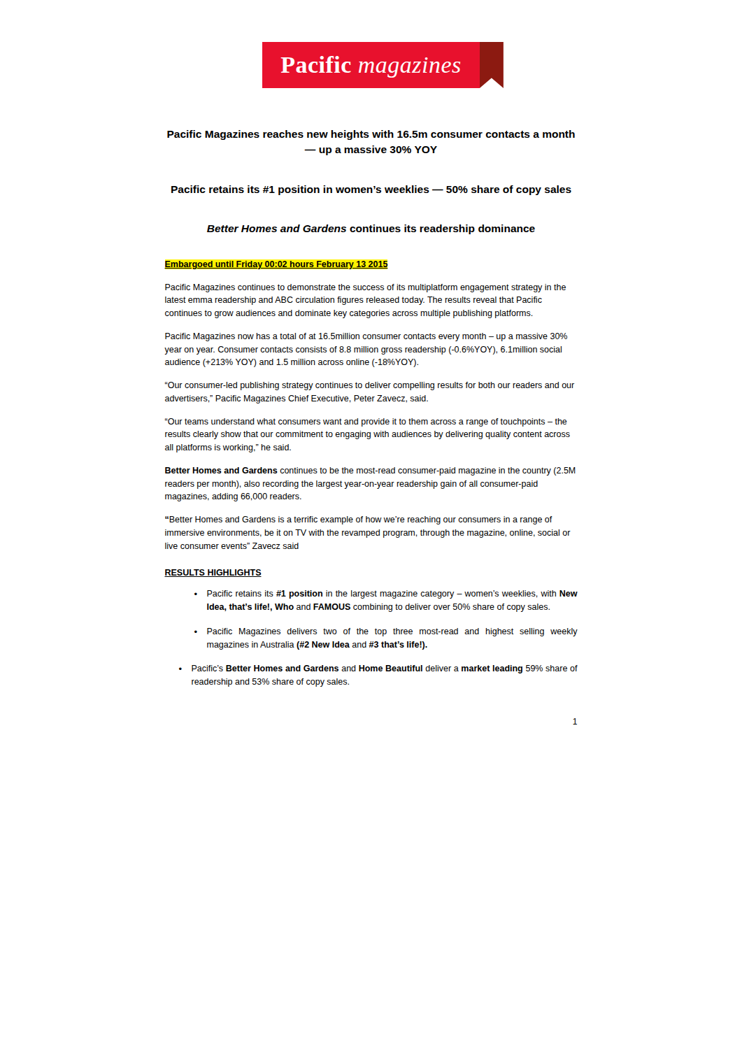Pacific magazines
Pacific Magazines reaches new heights with 16.5m consumer contacts a month — up a massive 30% YOY
Pacific retains its #1 position in women’s weeklies — 50% share of copy sales
Better Homes and Gardens continues its readership dominance
Embargoed until Friday 00:02 hours February 13 2015
Pacific Magazines continues to demonstrate the success of its multiplatform engagement strategy in the latest emma readership and ABC circulation figures released today. The results reveal that Pacific continues to grow audiences and dominate key categories across multiple publishing platforms.
Pacific Magazines now has a total of at 16.5million consumer contacts every month – up a massive 30% year on year. Consumer contacts consists of 8.8 million gross readership (-0.6%YOY), 6.1million social audience (+213% YOY) and 1.5 million across online (-18%YOY).
“Our consumer-led publishing strategy continues to deliver compelling results for both our readers and our advertisers,” Pacific Magazines Chief Executive, Peter Zavecz, said.
“Our teams understand what consumers want and provide it to them across a range of touchpoints – the results clearly show that our commitment to engaging with audiences by delivering quality content across all platforms is working,” he said.
Better Homes and Gardens continues to be the most-read consumer-paid magazine in the country (2.5M readers per month), also recording the largest year-on-year readership gain of all consumer-paid magazines, adding 66,000 readers.
“Better Homes and Gardens is a terrific example of how we’re reaching our consumers in a range of immersive environments, be it on TV with the revamped program, through the magazine, online, social or live consumer events” Zavecz said
RESULTS HIGHLIGHTS
Pacific retains its #1 position in the largest magazine category – women’s weeklies, with New Idea, that’s life!, Who and FAMOUS combining to deliver over 50% share of copy sales.
Pacific Magazines delivers two of the top three most-read and highest selling weekly magazines in Australia (#2 New Idea and #3 that’s life!).
Pacific’s Better Homes and Gardens and Home Beautiful deliver a market leading 59% share of readership and 53% share of copy sales.
1